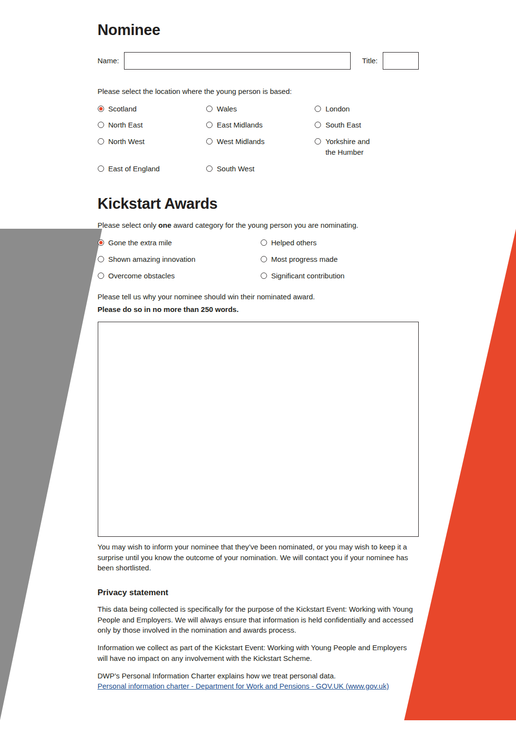Nominee
Name:
Title:
Please select the location where the young person is based:
Scotland
Wales
London
North East
East Midlands
South East
North West
West Midlands
Yorkshire and
the Humber
East of England
South West
Kickstart Awards
Please select only one award category for the young person you are nominating.
Gone the extra mile
Helped others
Shown amazing innovation
Most progress made
Overcome obstacles
Significant contribution
Please tell us why your nominee should win their nominated award.
Please do so in no more than 250 words.
You may wish to inform your nominee that they’ve been nominated, or you may wish to keep it a surprise until you know the outcome of your nomination. We will contact you if your nominee has been shortlisted.
Privacy statement
This data being collected is specifically for the purpose of the Kickstart Event: Working with Young People and Employers. We will always ensure that information is held confidentially and accessed only by those involved in the nomination and awards process.
Information we collect as part of the Kickstart Event: Working with Young People and Employers will have no impact on any involvement with the Kickstart Scheme.
DWP’s Personal Information Charter explains how we treat personal data.
Personal information charter - Department for Work and Pensions - GOV.UK (www.gov.uk)